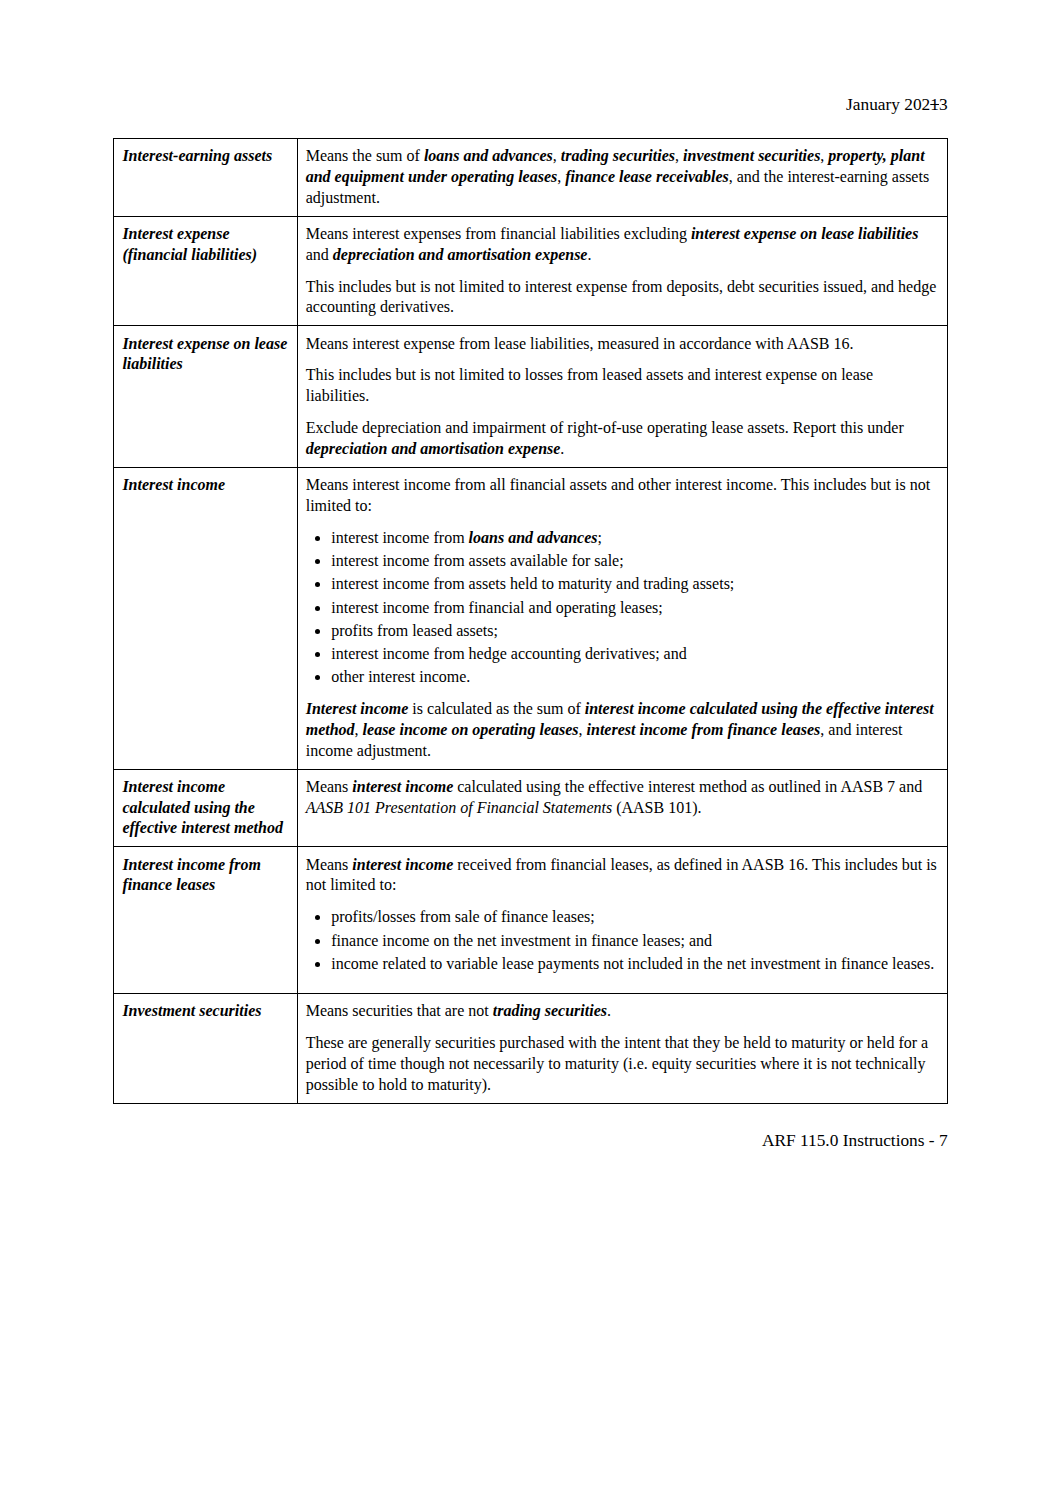January 20213
| Interest-earning assets | Means the sum of loans and advances , trading securities , investment securities , property, plant and equipment under operating leases , finance lease receivables , and the interest-earning assets adjustment. |
| Interest expense (financial liabilities) | Means interest expenses from financial liabilities excluding interest expense on lease liabilities and depreciation and amortisation expense . This includes but is not limited to interest expense from deposits, debt securities issued, and hedge accounting derivatives. |
| Interest expense on lease liabilities | Means interest expense from lease liabilities, measured in accordance with AASB 16. This includes but is not limited to losses from leased assets and interest expense on lease liabilities. Exclude depreciation and impairment of right-of-use operating lease assets. Report this under depreciation and amortisation expense . |
| Interest income | Means interest income from all financial assets and other interest income. This includes but is not limited to: interest income from loans and advances ; interest income from assets available for sale; interest income from assets held to maturity and trading assets; interest income from financial and operating leases; profits from leased assets; interest income from hedge accounting derivatives; and other interest income. Interest income is calculated as the sum of interest income calculated using the effective interest method , lease income on operating leases , interest income from finance leases , and interest income adjustment. |
| Interest income calculated using the effective interest method | Means interest income calculated using the effective interest method as outlined in AASB 7 and AASB 101 Presentation of Financial Statements (AASB 101). |
| Interest income from finance leases | Means interest income received from financial leases, as defined in AASB 16. This includes but is not limited to: profits/losses from sale of finance leases; finance income on the net investment in finance leases; and income related to variable lease payments not included in the net investment in finance leases. |
| Investment securities | Means securities that are not trading securities . These are generally securities purchased with the intent that they be held to maturity or held for a period of time though not necessarily to maturity (i.e. equity securities where it is not technically possible to hold to maturity). |
ARF 115.0 Instructions - 7